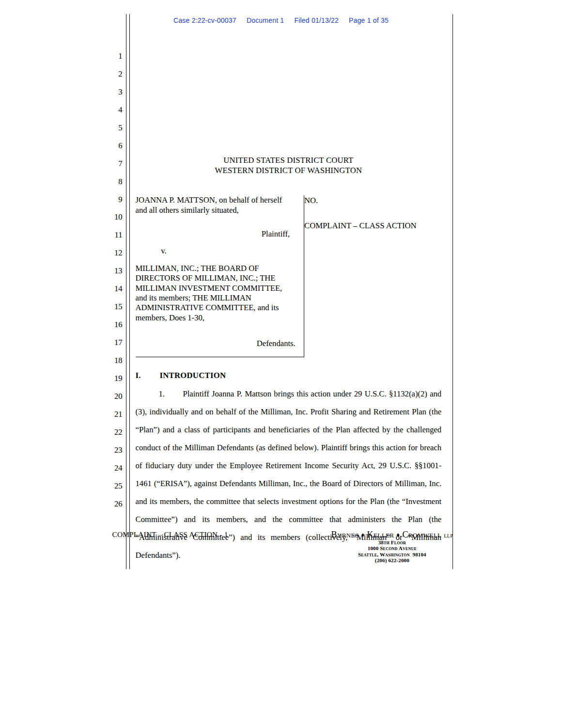Case 2:22-cv-00037 Document 1 Filed 01/13/22 Page 1 of 35
1
2
3
4
5
6
7
8
9
10
11
12
13
14
15
16
17
18
19
20
21
22
23
24
25
26
UNITED STATES DISTRICT COURT
WESTERN DISTRICT OF WASHINGTON
| JOANNA P. MATTSON, on behalf of herself and all others similarly situated, Plaintiff, v. MILLIMAN, INC.; THE BOARD OF DIRECTORS OF MILLIMAN, INC.; THE MILLIMAN INVESTMENT COMMITTEE, and its members; THE MILLIMAN ADMINISTRATIVE COMMITTEE, and its members, Does 1-30, Defendants. | NO. COMPLAINT – CLASS ACTION |
I. INTRODUCTION
1. Plaintiff Joanna P. Mattson brings this action under 29 U.S.C. §1132(a)(2) and (3), individually and on behalf of the Milliman, Inc. Profit Sharing and Retirement Plan (the “Plan”) and a class of participants and beneficiaries of the Plan affected by the challenged conduct of the Milliman Defendants (as defined below). Plaintiff brings this action for breach of fiduciary duty under the Employee Retirement Income Security Act, 29 U.S.C. §§1001-1461 (“ERISA”), against Defendants Milliman, Inc., the Board of Directors of Milliman, Inc. and its members, the committee that selects investment options for the Plan (the “Investment Committee”) and its members, and the committee that administers the Plan (the “Administrative Committee”) and its members (collectively, “Milliman” or “Milliman Defendants”).
COMPLAINT – CLASS ACTION - 1
Byrnes ♦ Keller ♦ Cromwell llp
38th Floor
1000 Second Avenue
Seattle, Washington 98104
(206) 622-2000